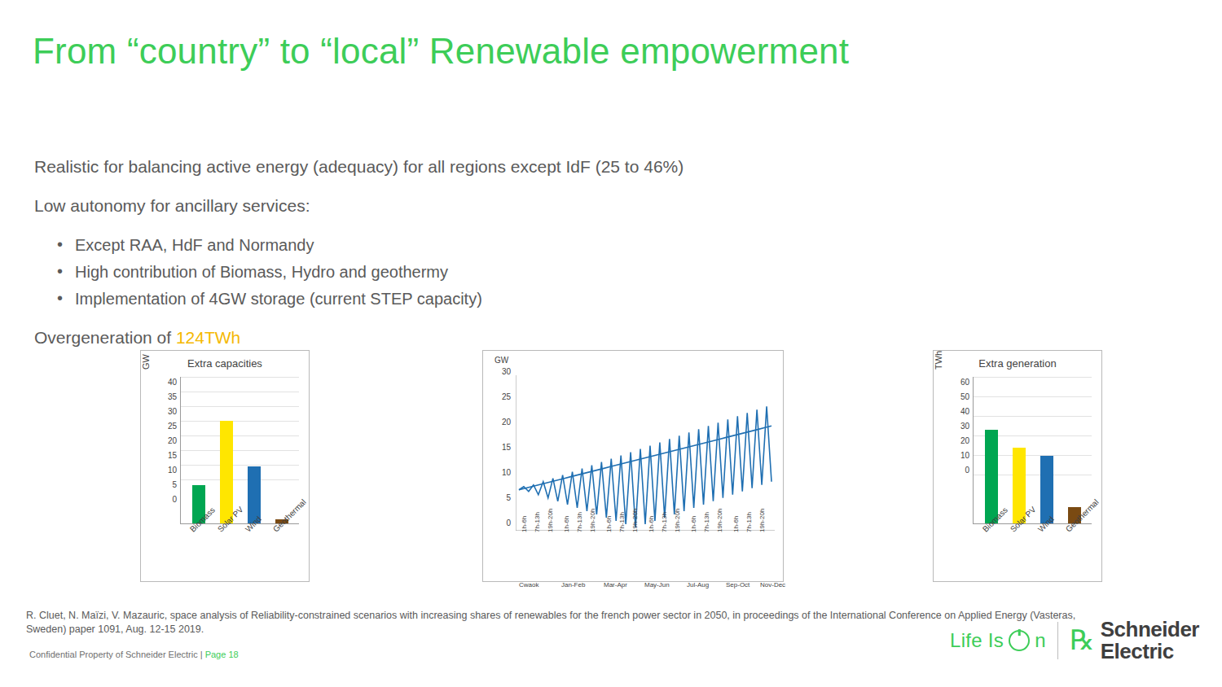From “country” to “local” Renewable empowerment
Realistic for balancing active energy (adequacy) for all regions except IdF (25 to 46%)
Low autonomy for ancillary services:
Except RAA, HdF and Normandy
High contribution of Biomass, Hydro and geothermy
Implementation of 4GW storage (current STEP capacity)
Overgeneration of 124TWh
Extra capacities
GW
40
35
30
25
20
15
10
5
0
Biomass Solar PV Wind Geothermal
30
25
20
15
10
5
0
GW
1h-6h 7h-13h 19h-20h 1h-6h 7h-13h 19h-20h 1h-6h 7h-13h 19h-20h 1h-6h 7h-13h 19h-20h 1h-6h 7h-13h 19h-20h 1h-6h 7h-13h 19h-20h
Cwaok Jan-Feb Mar-Apr May-Jun Jul-Aug Sep-Oct Nov-Dec
Extra generation
TWh
60
50
40
30
20
10
0
Biomass Solar PV Wind Geothermal
R. Cluet, N. Maïzi, V. Mazauric, space analysis of Reliability-constrained scenarios with increasing shares of renewables for the french power sector in 2050, in proceedings of the International Conference on Applied Energy (Vasteras, Sweden) paper 1091, Aug. 12-15 2019.
Confidential Property of Schneider Electric | Page 18
Life Is n
℞
Schneider
Electric